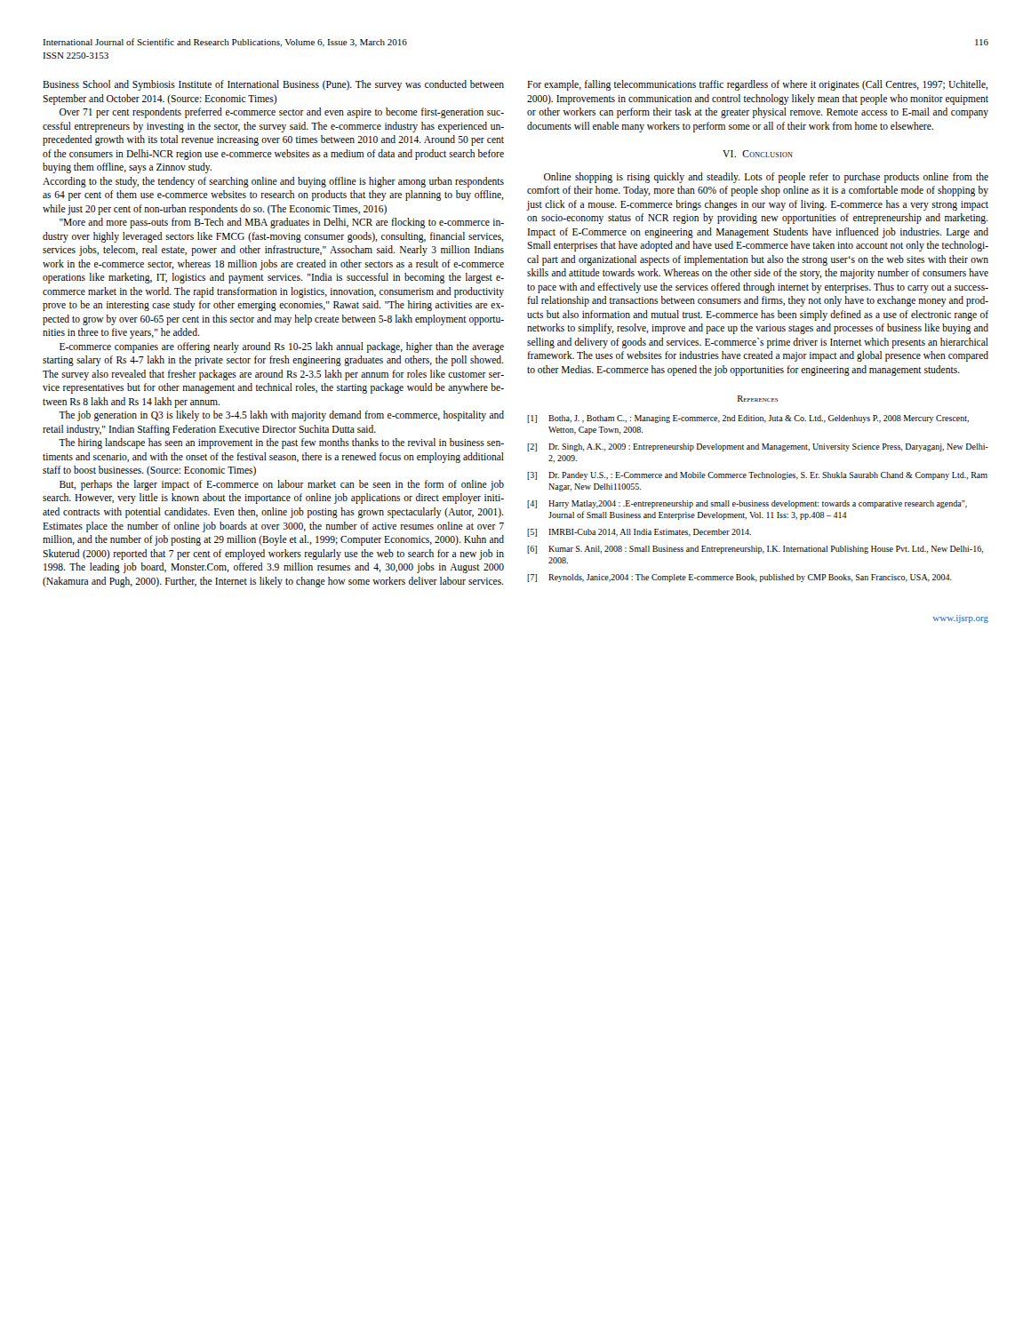International Journal of Scientific and Research Publications, Volume 6, Issue 3, March 2016 ISSN 2250-3153 116
Business School and Symbiosis Institute of International Business (Pune). The survey was conducted between September and October 2014. (Source: Economic Times)
Over 71 per cent respondents preferred e-commerce sector and even aspire to become first-generation successful entrepreneurs by investing in the sector, the survey said. The e-commerce industry has experienced unprecedented growth with its total revenue increasing over 60 times between 2010 and 2014. Around 50 per cent of the consumers in Delhi-NCR region use e-commerce websites as a medium of data and product search before buying them offline, says a Zinnov study.
According to the study, the tendency of searching online and buying offline is higher among urban respondents as 64 per cent of them use e-commerce websites to research on products that they are planning to buy offline, while just 20 per cent of non-urban respondents do so. (The Economic Times, 2016)
"More and more pass-outs from B-Tech and MBA graduates in Delhi, NCR are flocking to e-commerce industry over highly leveraged sectors like FMCG (fast-moving consumer goods), consulting, financial services, services jobs, telecom, real estate, power and other infrastructure," Assocham said. Nearly 3 million Indians work in the e-commerce sector, whereas 18 million jobs are created in other sectors as a result of e-commerce operations like marketing, IT, logistics and payment services. "India is successful in becoming the largest e-commerce market in the world. The rapid transformation in logistics, innovation, consumerism and productivity prove to be an interesting case study for other emerging economies," Rawat said. "The hiring activities are expected to grow by over 60-65 per cent in this sector and may help create between 5-8 lakh employment opportunities in three to five years," he added.
E-commerce companies are offering nearly around Rs 10-25 lakh annual package, higher than the average starting salary of Rs 4-7 lakh in the private sector for fresh engineering graduates and others, the poll showed. The survey also revealed that fresher packages are around Rs 2-3.5 lakh per annum for roles like customer service representatives but for other management and technical roles, the starting package would be anywhere between Rs 8 lakh and Rs 14 lakh per annum.
The job generation in Q3 is likely to be 3-4.5 lakh with majority demand from e-commerce, hospitality and retail industry," Indian Staffing Federation Executive Director Suchita Dutta said.
The hiring landscape has seen an improvement in the past few months thanks to the revival in business sentiments and scenario, and with the onset of the festival season, there is a renewed focus on employing additional staff to boost businesses. (Source: Economic Times)
But, perhaps the larger impact of E-commerce on labour market can be seen in the form of online job search. However, very little is known about the importance of online job applications or direct employer initiated contracts with potential candidates. Even then, online job posting has grown spectacularly (Autor, 2001). Estimates place the number of online job boards at over 3000, the number of active resumes online at over 7 million, and the number of job posting at 29 million (Boyle et al., 1999; Computer Economics, 2000). Kuhn and Skuterud (2000) reported that 7 per cent of employed workers regularly use the web to search for a new job in 1998. The leading job board, Monster.Com, offered 3.9 million resumes and 4, 30,000 jobs in August 2000 (Nakamura and Pugh, 2000). Further, the Internet is likely to change how some workers deliver labour services. For example, falling telecommunications traffic regardless of where it originates (Call Centres, 1997; Uchitelle, 2000). Improvements in communication and control technology likely mean that people who monitor equipment or other workers can perform their task at the greater physical remove. Remote access to E-mail and company documents will enable many workers to perform some or all of their work from home to elsewhere.
VI. Conclusion
Online shopping is rising quickly and steadily. Lots of people refer to purchase products online from the comfort of their home. Today, more than 60% of people shop online as it is a comfortable mode of shopping by just click of a mouse. E-commerce brings changes in our way of living. E-commerce has a very strong impact on socio-economy status of NCR region by providing new opportunities of entrepreneurship and marketing. Impact of E-Commerce on engineering and Management Students have influenced job industries. Large and Small enterprises that have adopted and have used E-commerce have taken into account not only the technological part and organizational aspects of implementation but also the strong user‘s on the web sites with their own skills and attitude towards work. Whereas on the other side of the story, the majority number of consumers have to pace with and effectively use the services offered through internet by enterprises. Thus to carry out a successful relationship and transactions between consumers and firms, they not only have to exchange money and products but also information and mutual trust. E-commerce has been simply defined as a use of electronic range of networks to simplify, resolve, improve and pace up the various stages and processes of business like buying and selling and delivery of goods and services. E-commerce`s prime driver is Internet which presents an hierarchical framework. The uses of websites for industries have created a major impact and global presence when compared to other Medias. E-commerce has opened the job opportunities for engineering and management students.
References
Botha, J. , Botham C., : Managing E-commerce, 2nd Edition, Juta & Co. Ltd., Geldenhuys P., 2008 Mercury Crescent, Wetton, Cape Town, 2008.
Dr. Singh, A.K., 2009 : Entrepreneurship Development and Management, University Science Press, Daryaganj, New Delhi-2, 2009.
Dr. Pandey U.S., : E-Commerce and Mobile Commerce Technologies, S. Er. Shukla Saurabh Chand & Company Ltd., Ram Nagar, New Delhi110055.
Harry Matlay,2004 : .E-entrepreneurship and small e-business development: towards a comparative research agenda", Journal of Small Business and Enterprise Development, Vol. 11 Iss: 3, pp.408 – 414
IMRBI-Cuba 2014, All India Estimates, December 2014.
Kumar S. Anil, 2008 : Small Business and Entrepreneurship, I.K. International Publishing House Pvt. Ltd., New Delhi-16, 2008.
Reynolds, Janice,2004 : The Complete E-commerce Book, published by CMP Books, San Francisco, USA, 2004.
www.ijsrp.org